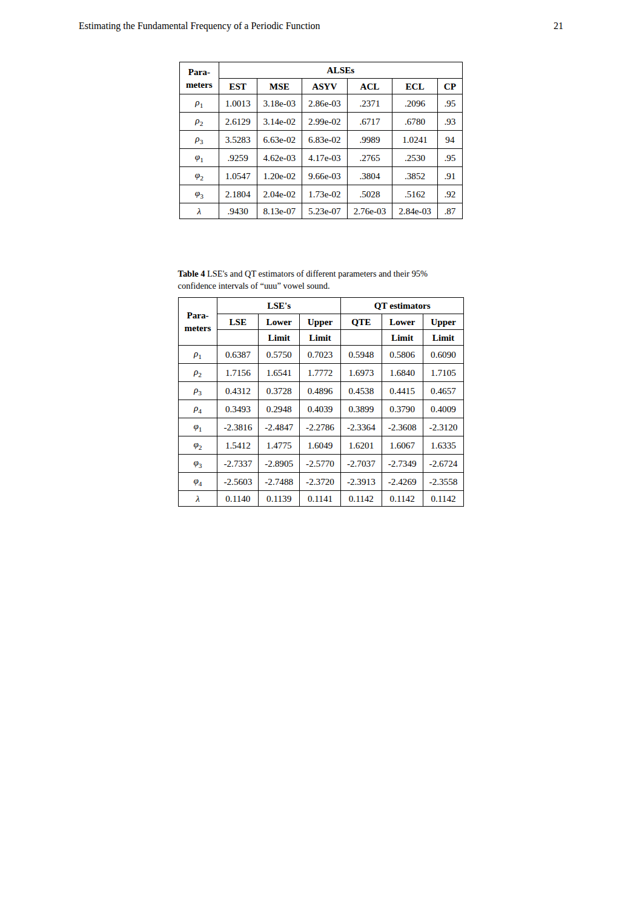Estimating the Fundamental Frequency of a Periodic Function 21
| Para- meters | ALSEs |
| --- | --- |
| EST | MSE | ASYV | ACL | ECL | CP |
| ρ 1 | 1.0013 | 3.18e-03 | 2.86e-03 | .2371 | .2096 | .95 |
| ρ 2 | 2.6129 | 3.14e-02 | 2.99e-02 | .6717 | .6780 | .93 |
| ρ 3 | 3.5283 | 6.63e-02 | 6.83e-02 | .9989 | 1.0241 | 94 |
| φ 1 | .9259 | 4.62e-03 | 4.17e-03 | .2765 | .2530 | .95 |
| φ 2 | 1.0547 | 1.20e-02 | 9.66e-03 | .3804 | .3852 | .91 |
| φ 3 | 2.1804 | 2.04e-02 | 1.73e-02 | .5028 | .5162 | .92 |
| λ | .9430 | 8.13e-07 | 5.23e-07 | 2.76e-03 | 2.84e-03 | .87 |
Table 4 LSE's and QT estimators of different parameters and their 95% confidence intervals of “uuu” vowel sound.
| Para- meters | LSE's | QT estimators |
| --- | --- | --- |
| LSE | Lower | Upper | QTE | Lower | Upper |
| | Limit | Limit | | Limit | Limit |
| ρ 1 | 0.6387 | 0.5750 | 0.7023 | 0.5948 | 0.5806 | 0.6090 |
| ρ 2 | 1.7156 | 1.6541 | 1.7772 | 1.6973 | 1.6840 | 1.7105 |
| ρ 3 | 0.4312 | 0.3728 | 0.4896 | 0.4538 | 0.4415 | 0.4657 |
| ρ 4 | 0.3493 | 0.2948 | 0.4039 | 0.3899 | 0.3790 | 0.4009 |
| φ 1 | -2.3816 | -2.4847 | -2.2786 | -2.3364 | -2.3608 | -2.3120 |
| φ 2 | 1.5412 | 1.4775 | 1.6049 | 1.6201 | 1.6067 | 1.6335 |
| φ 3 | -2.7337 | -2.8905 | -2.5770 | -2.7037 | -2.7349 | -2.6724 |
| φ 4 | -2.5603 | -2.7488 | -2.3720 | -2.3913 | -2.4269 | -2.3558 |
| λ | 0.1140 | 0.1139 | 0.1141 | 0.1142 | 0.1142 | 0.1142 |